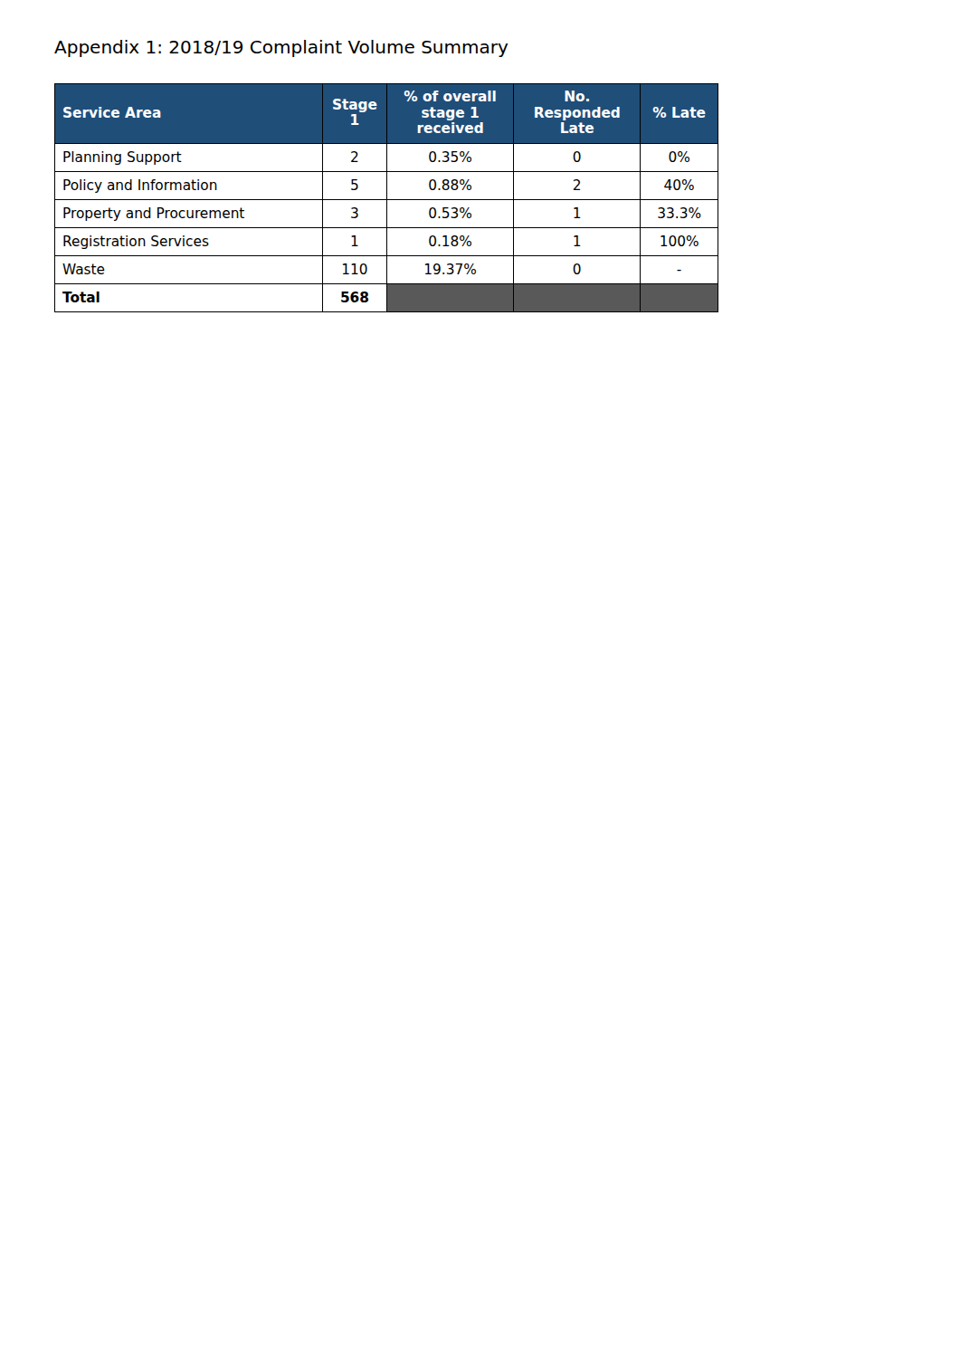Appendix 1: 2018/19 Complaint Volume Summary
| Service Area | Stage 1 | % of overall stage 1 received | No. Responded Late | % Late |
| --- | --- | --- | --- | --- |
| Planning Support | 2 | 0.35% | 0 | 0% |
| Policy and Information | 5 | 0.88% | 2 | 40% |
| Property and Procurement | 3 | 0.53% | 1 | 33.3% |
| Registration Services | 1 | 0.18% | 1 | 100% |
| Waste | 110 | 19.37% | 0 | - |
| Total | 568 | | | |